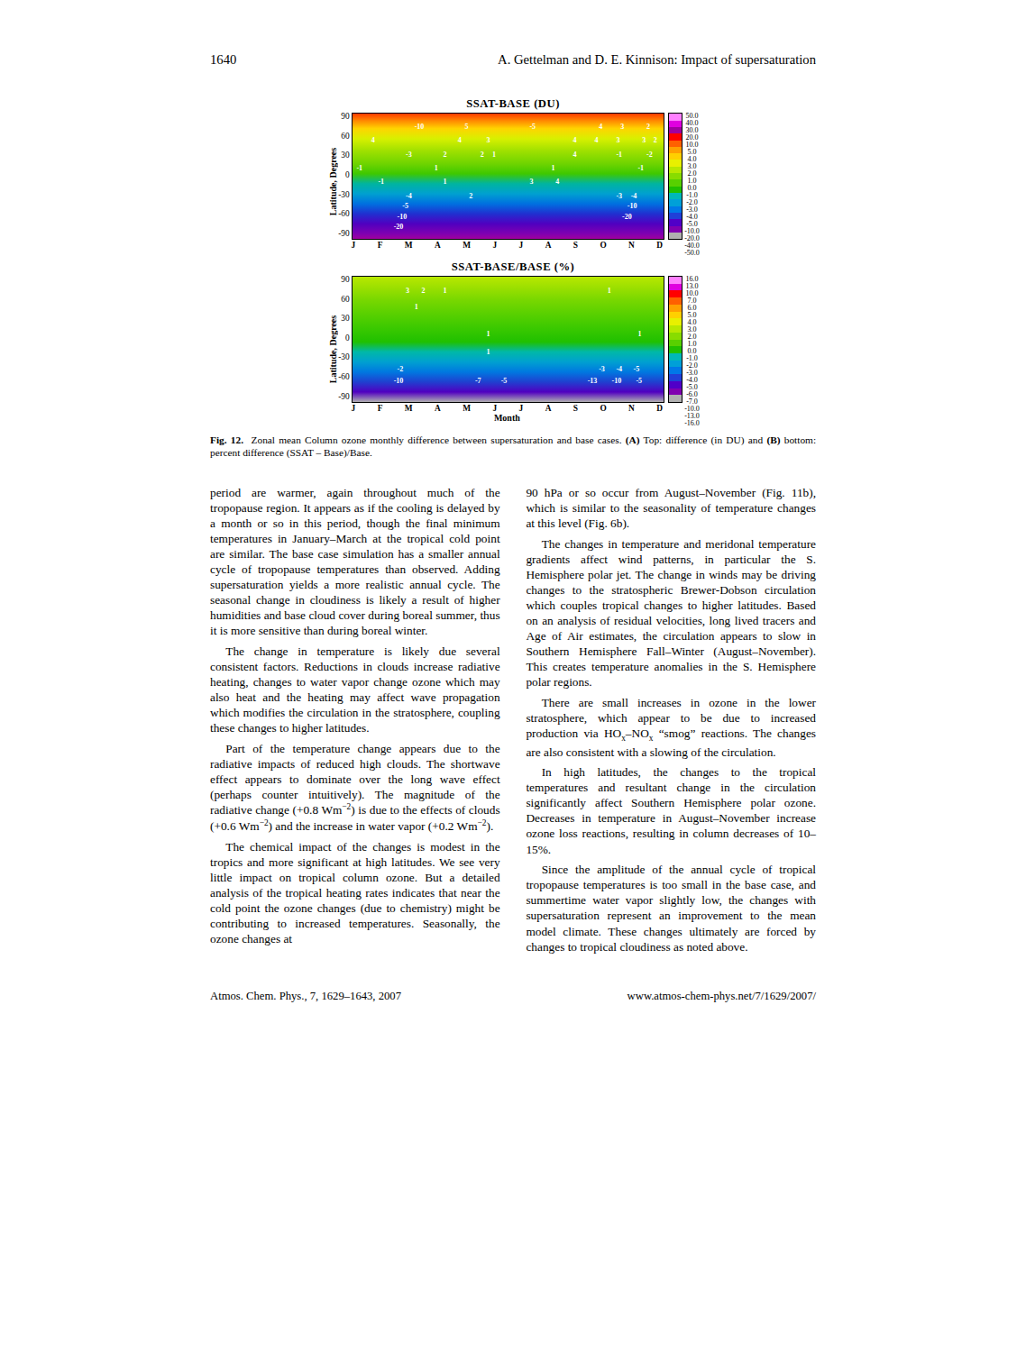1640
A. Gettelman and D. E. Kinnison: Impact of supersaturation
SSAT-BASE (DU)
Latitude, Degrees
90
60
30
0
-30
-60
-90
-10
5
-5
4
3
2
4
4
3
4
4
3
3
2
-3
2
2
1
4
-1
-2
-1
1
1
-1
-1
1
3
4
-4
2
-3
-4
-5
-10
-10
-20
-20
JFMAMJJASOND
50.0 40.0 30.0 20.0 10.0 5.0 4.0 3.0 2.0 1.0 0.0 -1.0 -2.0 -3.0 -4.0 -5.0 -10.0 -20.0 -40.0 -50.0
SSAT-BASE/BASE (%)
Latitude, Degrees
90
60
30
0
-30
-60
-90
3
2
1
1
1
1
1
1
-2
-3
-4
-5
-10
-7
-5
-13
-10
-5
JFMAMJJASOND
Month
16.0 13.0 10.0 7.0 6.0 5.0 4.0 3.0 2.0 1.0 0.0 -1.0 -2.0 -3.0 -4.0 -5.0 -6.0 -7.0 -10.0 -13.0 -16.0
Fig. 12. Zonal mean Column ozone monthly difference between supersaturation and base cases. (A) Top: difference (in DU) and (B) bottom: percent difference (SSAT – Base)/Base.
period are warmer, again throughout much of the tropopause region. It appears as if the cooling is delayed by a month or so in this period, though the final minimum temperatures in January–March at the tropical cold point are similar. The base case simulation has a smaller annual cycle of tropopause temperatures than observed. Adding supersaturation yields a more realistic annual cycle. The seasonal change in cloudiness is likely a result of higher humidities and base cloud cover during boreal summer, thus it is more sensitive than during boreal winter.
The change in temperature is likely due several consistent factors. Reductions in clouds increase radiative heating, changes to water vapor change ozone which may also heat and the heating may affect wave propagation which modifies the circulation in the stratosphere, coupling these changes to higher latitudes.
Part of the temperature change appears due to the radiative impacts of reduced high clouds. The shortwave effect appears to dominate over the long wave effect (perhaps counter intuitively). The magnitude of the radiative change (+0.8 Wm−2) is due to the effects of clouds (+0.6 Wm−2) and the increase in water vapor (+0.2 Wm−2).
The chemical impact of the changes is modest in the tropics and more significant at high latitudes. We see very little impact on tropical column ozone. But a detailed analysis of the tropical heating rates indicates that near the cold point the ozone changes (due to chemistry) might be contributing to increased temperatures. Seasonally, the ozone changes at
90 hPa or so occur from August–November (Fig. 11b), which is similar to the seasonality of temperature changes at this level (Fig. 6b).
The changes in temperature and meridonal temperature gradients affect wind patterns, in particular the S. Hemisphere polar jet. The change in winds may be driving changes to the stratospheric Brewer-Dobson circulation which couples tropical changes to higher latitudes. Based on an analysis of residual velocities, long lived tracers and Age of Air estimates, the circulation appears to slow in Southern Hemisphere Fall–Winter (August–November). This creates temperature anomalies in the S. Hemisphere polar regions.
There are small increases in ozone in the lower stratosphere, which appear to be due to increased production via HOx–NOx “smog” reactions. The changes are also consistent with a slowing of the circulation.
In high latitudes, the changes to the tropical temperatures and resultant change in the circulation significantly affect Southern Hemisphere polar ozone. Decreases in temperature in August–November increase ozone loss reactions, resulting in column decreases of 10–15%.
Since the amplitude of the annual cycle of tropical tropopause temperatures is too small in the base case, and summertime water vapor slightly low, the changes with supersaturation represent an improvement to the mean model climate. These changes ultimately are forced by changes to tropical cloudiness as noted above.
Atmos. Chem. Phys., 7, 1629–1643, 2007
www.atmos-chem-phys.net/7/1629/2007/